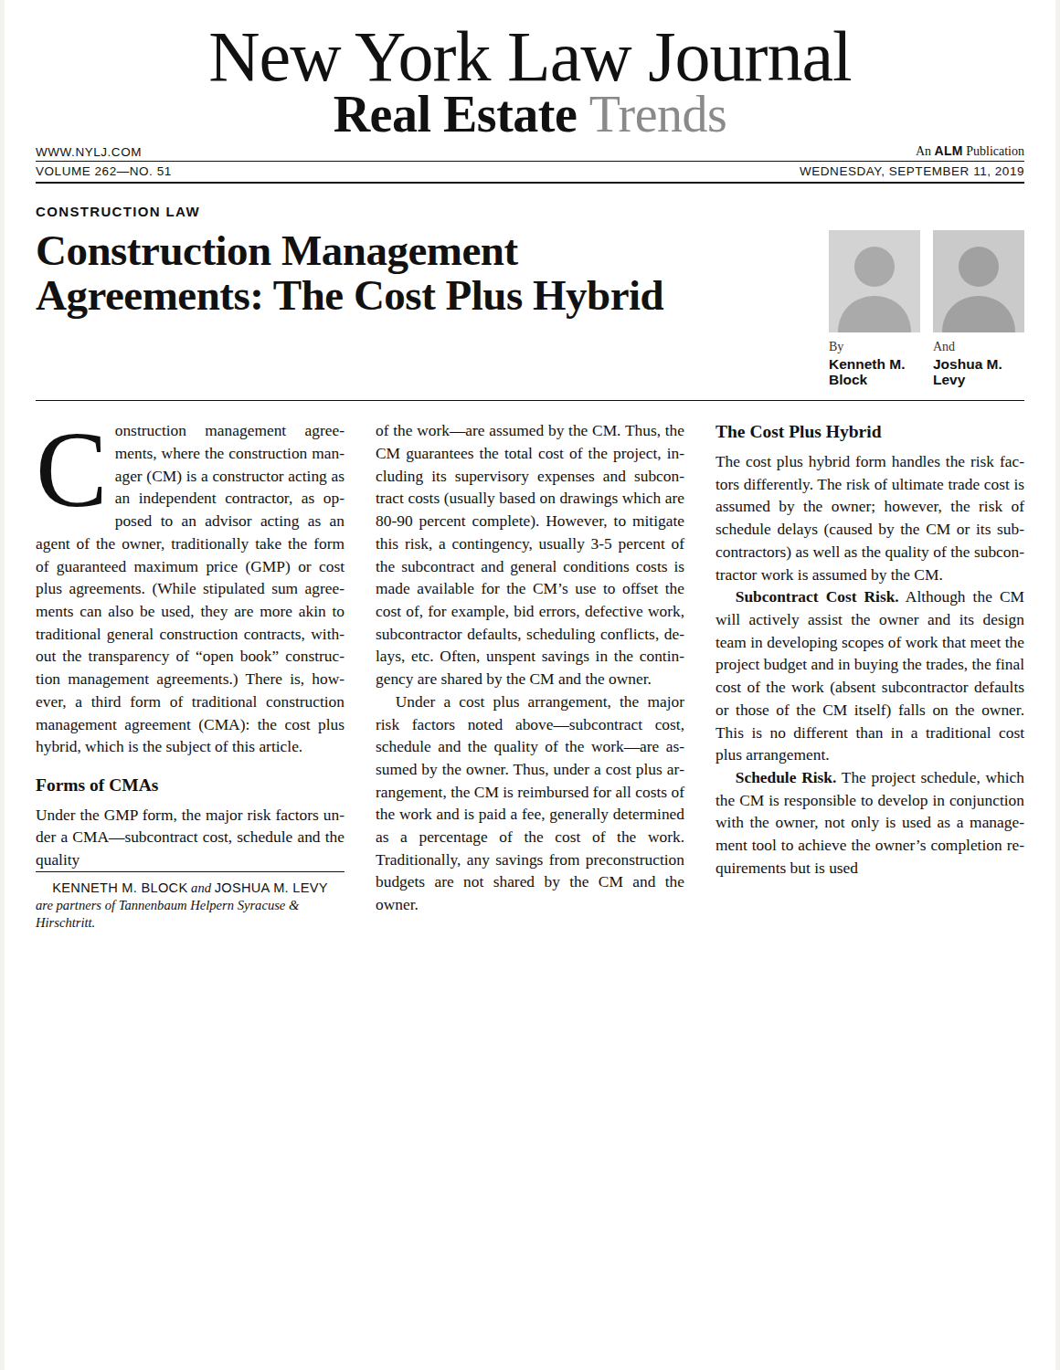New York Law Journal
Real Estate Trends
WWW.NYLJ.COM An ALM Publication
VOLUME 262—NO. 51 WEDNESDAY, SEPTEMBER 11, 2019
CONSTRUCTION LAW
Construction Management
Agreements: The Cost Plus Hybrid
By
Kenneth M.
Block
And
Joshua M.
Levy
Construction management agreements, where the construction manager (CM) is a constructor acting as an independent contractor, as opposed to an advisor acting as an agent of the owner, traditionally take the form of guaranteed maximum price (GMP) or cost plus agreements. (While stipulated sum agreements can also be used, they are more akin to traditional general construction contracts, without the transparency of “open book” construction management agreements.) There is, however, a third form of traditional construction management agreement (CMA): the cost plus hybrid, which is the subject of this article.
Forms of CMAs
Under the GMP form, the major risk factors under a CMA—subcontract cost, schedule and the quality
KENNETH M. BLOCK and JOSHUA M. LEVY are partners of Tannenbaum Helpern Syracuse & Hirschtritt.
of the work—are assumed by the CM. Thus, the CM guarantees the total cost of the project, including its supervisory expenses and subcontract costs (usually based on drawings which are 80-90 percent complete). However, to mitigate this risk, a contingency, usually 3-5 percent of the subcontract and general conditions costs is made available for the CM’s use to offset the cost of, for example, bid errors, defective work, subcontractor defaults, scheduling conflicts, delays, etc. Often, unspent savings in the contingency are shared by the CM and the owner.
Under a cost plus arrangement, the major risk factors noted above—subcontract cost, schedule and the quality of the work—are assumed by the owner. Thus, under a cost plus arrangement, the CM is reimbursed for all costs of the work and is paid a fee, generally determined as a percentage of the cost of the work. Traditionally, any savings from preconstruction budgets are not shared by the CM and the owner.
The Cost Plus Hybrid
The cost plus hybrid form handles the risk factors differently. The risk of ultimate trade cost is assumed by the owner; however, the risk of schedule delays (caused by the CM or its subcontractors) as well as the quality of the subcontractor work is assumed by the CM.
Subcontract Cost Risk. Although the CM will actively assist the owner and its design team in developing scopes of work that meet the project budget and in buying the trades, the final cost of the work (absent subcontractor defaults or those of the CM itself) falls on the owner. This is no different than in a traditional cost plus arrangement.
Schedule Risk. The project schedule, which the CM is responsible to develop in conjunction with the owner, not only is used as a management tool to achieve the owner’s completion requirements but is used